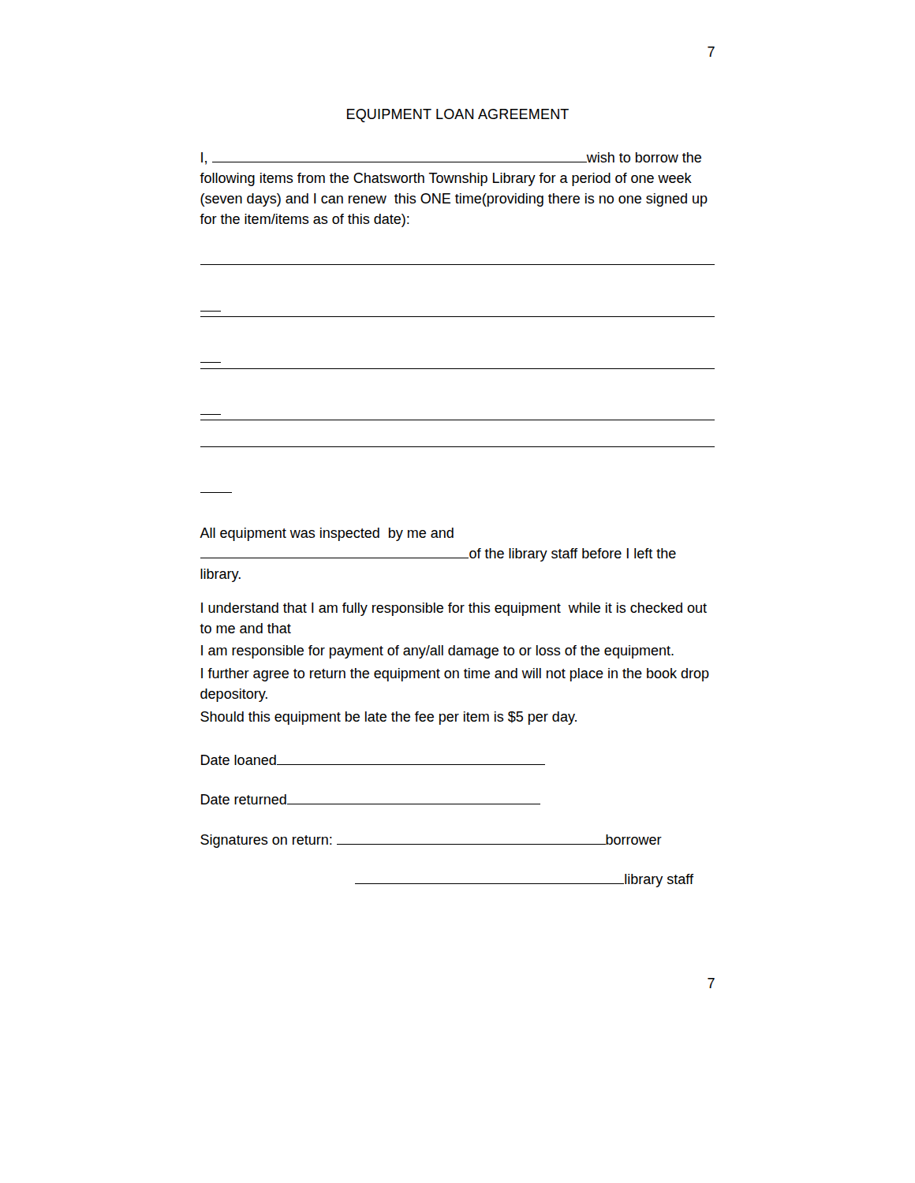7
EQUIPMENT LOAN AGREEMENT
I, wish to borrow the following items from the Chatsworth Township Library for a period of one week (seven days) and I can renew this ONE time(providing there is no one signed up for the item/items as of this date):
All equipment was inspected by me and of the library staff before I left the library.
I understand that I am fully responsible for this equipment while it is checked out to me and that
I am responsible for payment of any/all damage to or loss of the equipment.
I further agree to return the equipment on time and will not place in the book drop depository.
Should this equipment be late the fee per item is $5 per day.
Date loaned
Date returned
Signatures on return: borrower
library staff
7